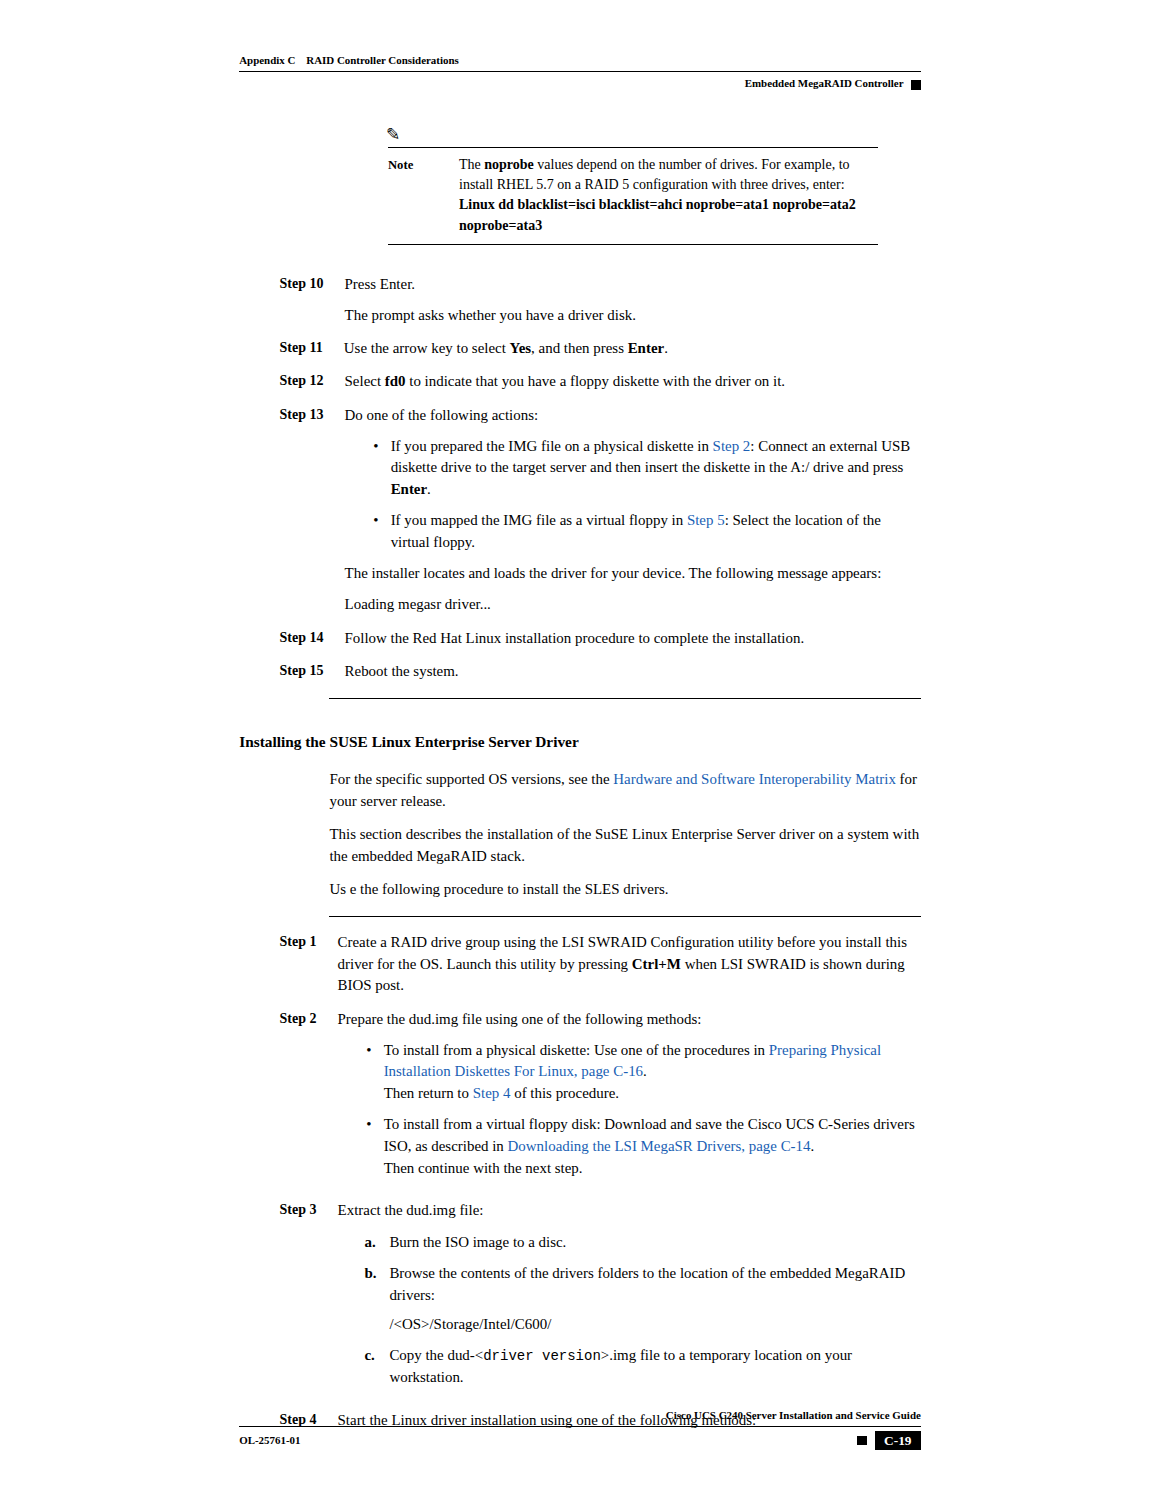Appendix C RAID Controller Considerations
Embedded MegaRAID Controller
✎
Note
The noprobe values depend on the number of drives. For example, to install RHEL 5.7 on a RAID 5 configuration with three drives, enter:
Linux dd blacklist=isci blacklist=ahci noprobe=ata1 noprobe=ata2 noprobe=ata3
Step 10
Press Enter.
The prompt asks whether you have a driver disk.
Step 11
Use the arrow key to select Yes, and then press Enter.
Step 12
Select fd0 to indicate that you have a floppy diskette with the driver on it.
Step 13
Do one of the following actions:
If you prepared the IMG file on a physical diskette in Step 2: Connect an external USB diskette drive to the target server and then insert the diskette in the A:/ drive and press Enter.
If you mapped the IMG file as a virtual floppy in Step 5: Select the location of the virtual floppy.
The installer locates and loads the driver for your device. The following message appears:
Loading megasr driver...
Step 14
Follow the Red Hat Linux installation procedure to complete the installation.
Step 15
Reboot the system.
Installing the SUSE Linux Enterprise Server Driver
For the specific supported OS versions, see the Hardware and Software Interoperability Matrix for your server release.
This section describes the installation of the SuSE Linux Enterprise Server driver on a system with the embedded MegaRAID stack.
Us e the following procedure to install the SLES drivers.
Step 1
Create a RAID drive group using the LSI SWRAID Configuration utility before you install this driver for the OS. Launch this utility by pressing Ctrl+M when LSI SWRAID is shown during BIOS post.
Step 2
Prepare the dud.img file using one of the following methods:
To install from a physical diskette: Use one of the procedures in Preparing Physical Installation Diskettes For Linux, page C-16.
Then return to Step 4 of this procedure.
To install from a virtual floppy disk: Download and save the Cisco UCS C-Series drivers ISO, as described in Downloading the LSI MegaSR Drivers, page C-14.
Then continue with the next step.
Step 3
Extract the dud.img file:
Burn the ISO image to a disc.
Browse the contents of the drivers folders to the location of the embedded MegaRAID drivers:
/<OS>/Storage/Intel/C600/
Copy the dud-<driver version>.img file to a temporary location on your workstation.
Step 4
Start the Linux driver installation using one of the following methods:
Cisco UCS C240 Server Installation and Service Guide
OL-25761-01
C-19